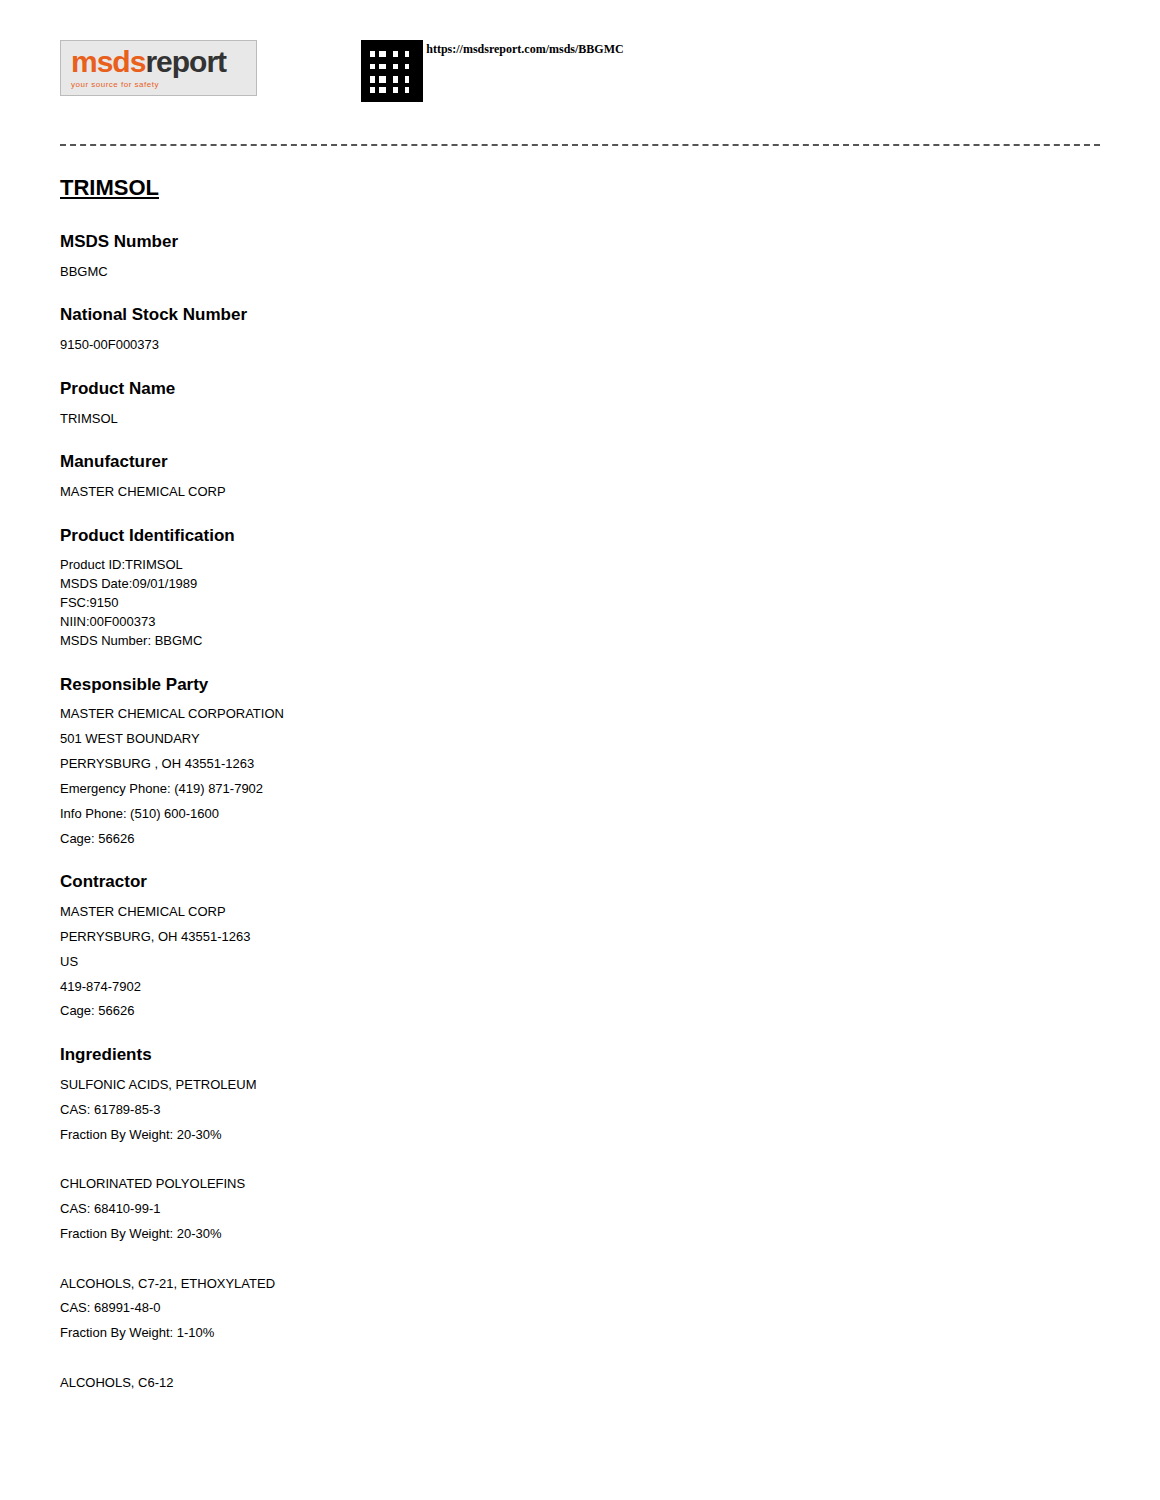msds report
your source for safety
https://msdsreport.com/msds/BBGMC
TRIMSOL
MSDS Number
BBGMC
National Stock Number
9150-00F000373
Product Name
TRIMSOL
Manufacturer
MASTER CHEMICAL CORP
Product Identification
Product ID:TRIMSOL MSDS Date:09/01/1989 FSC:9150 NIIN:00F000373 MSDS Number: BBGMC
Responsible Party
MASTER CHEMICAL CORPORATION
501 WEST BOUNDARY
PERRYSBURG , OH 43551-1263
Emergency Phone: (419) 871-7902
Info Phone: (510) 600-1600
Cage: 56626
Contractor
MASTER CHEMICAL CORP
PERRYSBURG, OH 43551-1263
US
419-874-7902
Cage: 56626
Ingredients
SULFONIC ACIDS, PETROLEUM
CAS: 61789-85-3
Fraction By Weight: 20-30%
CHLORINATED POLYOLEFINS
CAS: 68410-99-1
Fraction By Weight: 20-30%
ALCOHOLS, C7-21, ETHOXYLATED
CAS: 68991-48-0
Fraction By Weight: 1-10%
ALCOHOLS, C6-12